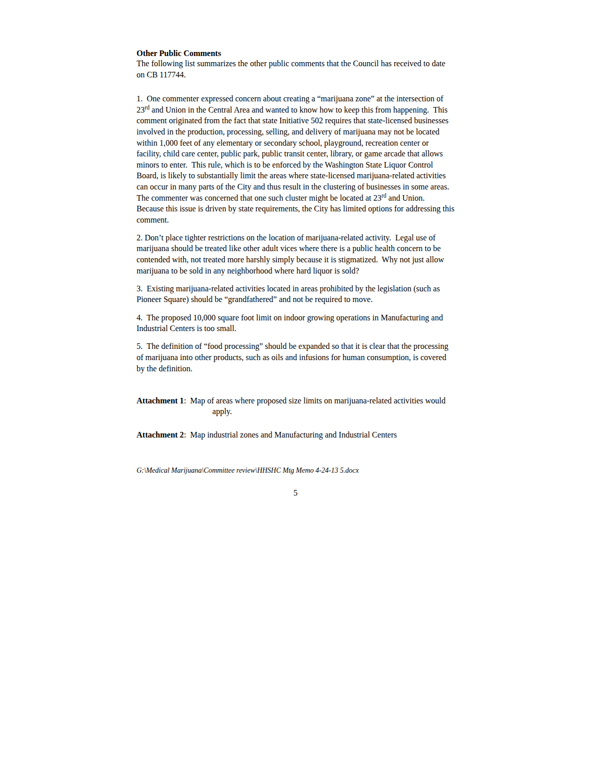Other Public Comments
The following list summarizes the other public comments that the Council has received to date on CB 117744.
1. One commenter expressed concern about creating a “marijuana zone” at the intersection of 23rd and Union in the Central Area and wanted to know how to keep this from happening. This comment originated from the fact that state Initiative 502 requires that state-licensed businesses involved in the production, processing, selling, and delivery of marijuana may not be located within 1,000 feet of any elementary or secondary school, playground, recreation center or facility, child care center, public park, public transit center, library, or game arcade that allows minors to enter. This rule, which is to be enforced by the Washington State Liquor Control Board, is likely to substantially limit the areas where state-licensed marijuana-related activities can occur in many parts of the City and thus result in the clustering of businesses in some areas. The commenter was concerned that one such cluster might be located at 23rd and Union. Because this issue is driven by state requirements, the City has limited options for addressing this comment.
2. Don’t place tighter restrictions on the location of marijuana-related activity. Legal use of marijuana should be treated like other adult vices where there is a public health concern to be contended with, not treated more harshly simply because it is stigmatized. Why not just allow marijuana to be sold in any neighborhood where hard liquor is sold?
3. Existing marijuana-related activities located in areas prohibited by the legislation (such as Pioneer Square) should be “grandfathered” and not be required to move.
4. The proposed 10,000 square foot limit on indoor growing operations in Manufacturing and Industrial Centers is too small.
5. The definition of “food processing” should be expanded so that it is clear that the processing of marijuana into other products, such as oils and infusions for human consumption, is covered by the definition.
Attachment 1: Map of areas where proposed size limits on marijuana-related activities would apply.
Attachment 2: Map industrial zones and Manufacturing and Industrial Centers
G:\Medical Marijuana\Committee review\HHSHC Mtg Memo 4-24-13 5.docx
5